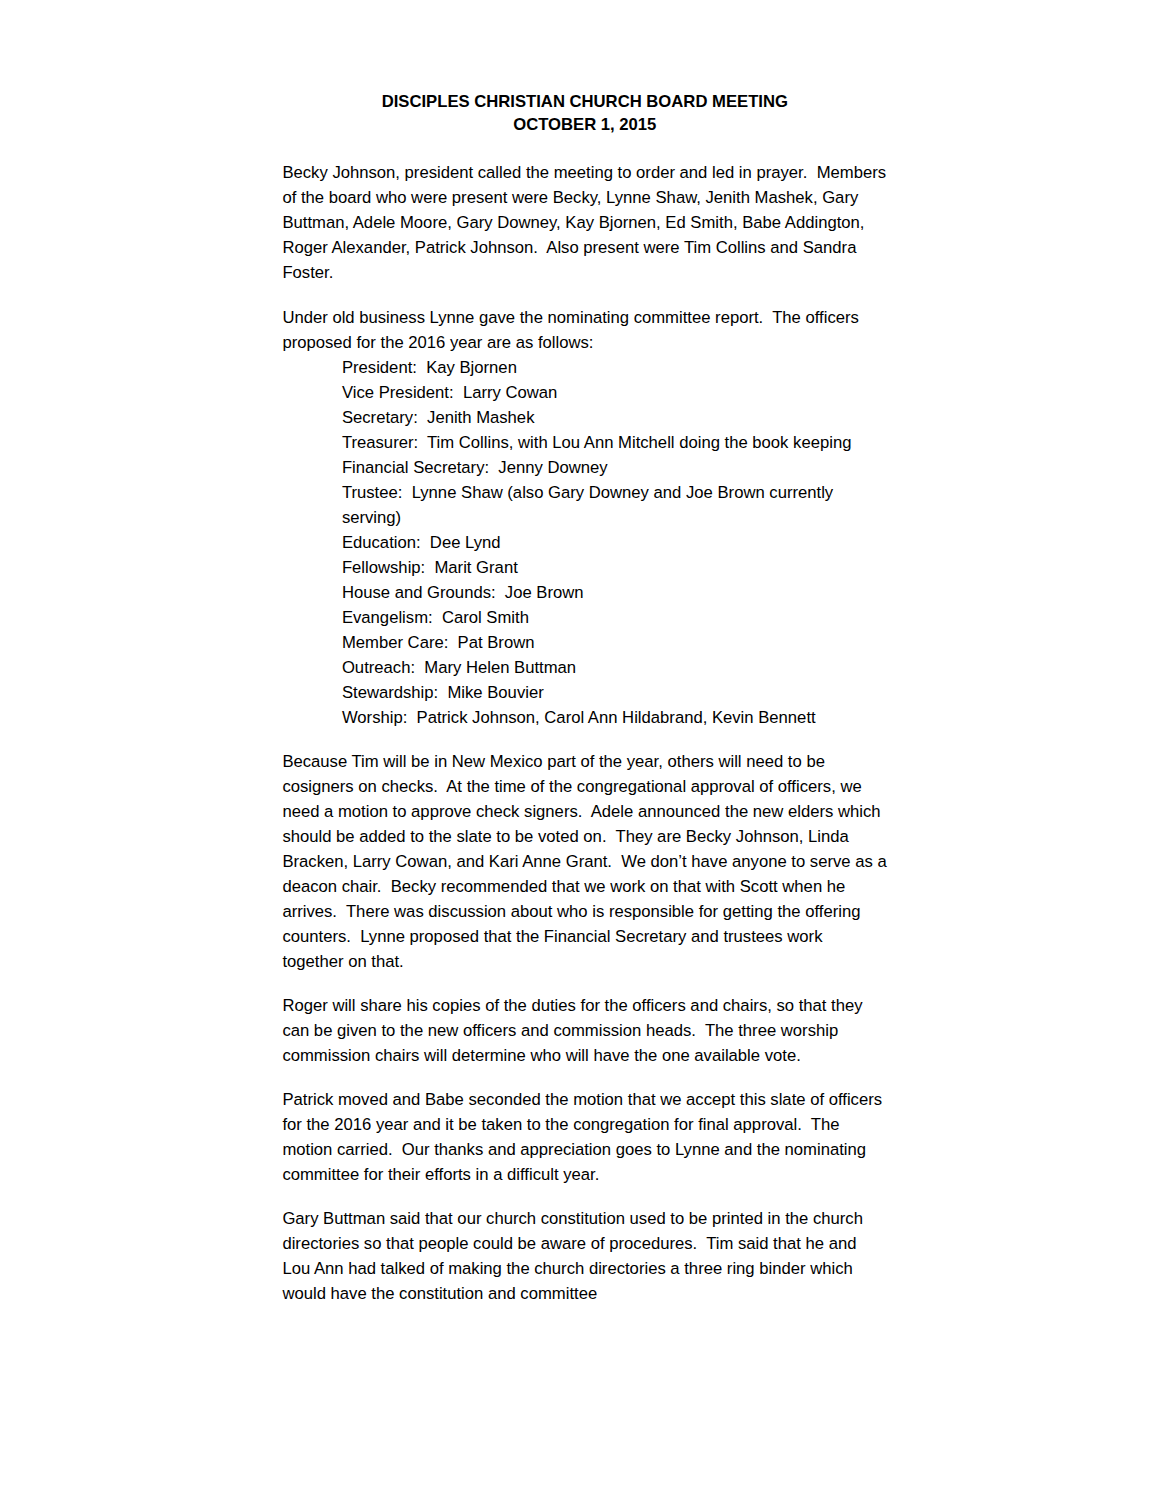DISCIPLES CHRISTIAN CHURCH BOARD MEETING OCTOBER 1, 2015
Becky Johnson, president called the meeting to order and led in prayer. Members of the board who were present were Becky, Lynne Shaw, Jenith Mashek, Gary Buttman, Adele Moore, Gary Downey, Kay Bjornen, Ed Smith, Babe Addington, Roger Alexander, Patrick Johnson. Also present were Tim Collins and Sandra Foster.
Under old business Lynne gave the nominating committee report. The officers proposed for the 2016 year are as follows:
President: Kay Bjornen
Vice President: Larry Cowan
Secretary: Jenith Mashek
Treasurer: Tim Collins, with Lou Ann Mitchell doing the book keeping
Financial Secretary: Jenny Downey
Trustee: Lynne Shaw (also Gary Downey and Joe Brown currently serving)
Education: Dee Lynd
Fellowship: Marit Grant
House and Grounds: Joe Brown
Evangelism: Carol Smith
Member Care: Pat Brown
Outreach: Mary Helen Buttman
Stewardship: Mike Bouvier
Worship: Patrick Johnson, Carol Ann Hildabrand, Kevin Bennett
Because Tim will be in New Mexico part of the year, others will need to be cosigners on checks. At the time of the congregational approval of officers, we need a motion to approve check signers. Adele announced the new elders which should be added to the slate to be voted on. They are Becky Johnson, Linda Bracken, Larry Cowan, and Kari Anne Grant. We don’t have anyone to serve as a deacon chair. Becky recommended that we work on that with Scott when he arrives. There was discussion about who is responsible for getting the offering counters. Lynne proposed that the Financial Secretary and trustees work together on that.
Roger will share his copies of the duties for the officers and chairs, so that they can be given to the new officers and commission heads. The three worship commission chairs will determine who will have the one available vote.
Patrick moved and Babe seconded the motion that we accept this slate of officers for the 2016 year and it be taken to the congregation for final approval. The motion carried. Our thanks and appreciation goes to Lynne and the nominating committee for their efforts in a difficult year.
Gary Buttman said that our church constitution used to be printed in the church directories so that people could be aware of procedures. Tim said that he and Lou Ann had talked of making the church directories a three ring binder which would have the constitution and committee